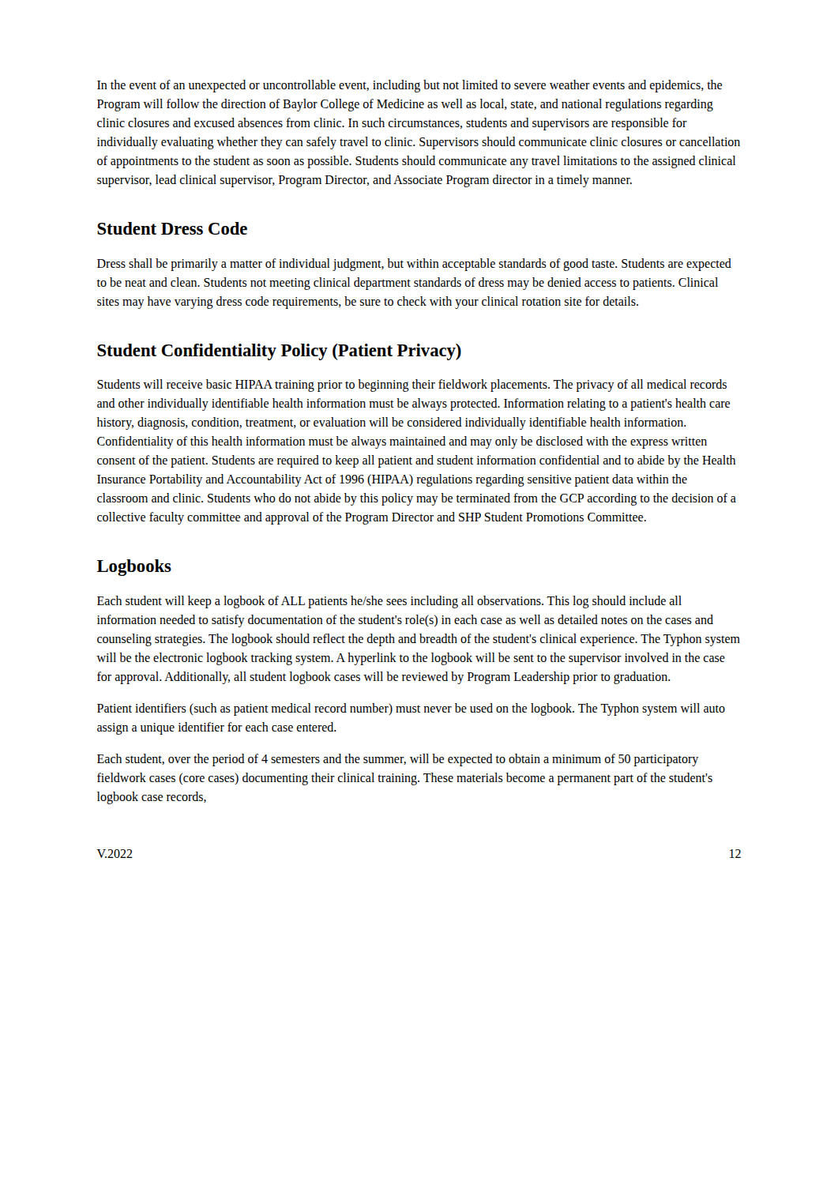In the event of an unexpected or uncontrollable event, including but not limited to severe weather events and epidemics, the Program will follow the direction of Baylor College of Medicine as well as local, state, and national regulations regarding clinic closures and excused absences from clinic. In such circumstances, students and supervisors are responsible for individually evaluating whether they can safely travel to clinic. Supervisors should communicate clinic closures or cancellation of appointments to the student as soon as possible. Students should communicate any travel limitations to the assigned clinical supervisor, lead clinical supervisor, Program Director, and Associate Program director in a timely manner.
Student Dress Code
Dress shall be primarily a matter of individual judgment, but within acceptable standards of good taste. Students are expected to be neat and clean. Students not meeting clinical department standards of dress may be denied access to patients. Clinical sites may have varying dress code requirements, be sure to check with your clinical rotation site for details.
Student Confidentiality Policy (Patient Privacy)
Students will receive basic HIPAA training prior to beginning their fieldwork placements. The privacy of all medical records and other individually identifiable health information must be always protected. Information relating to a patient's health care history, diagnosis, condition, treatment, or evaluation will be considered individually identifiable health information. Confidentiality of this health information must be always maintained and may only be disclosed with the express written consent of the patient. Students are required to keep all patient and student information confidential and to abide by the Health Insurance Portability and Accountability Act of 1996 (HIPAA) regulations regarding sensitive patient data within the classroom and clinic. Students who do not abide by this policy may be terminated from the GCP according to the decision of a collective faculty committee and approval of the Program Director and SHP Student Promotions Committee.
Logbooks
Each student will keep a logbook of ALL patients he/she sees including all observations. This log should include all information needed to satisfy documentation of the student's role(s) in each case as well as detailed notes on the cases and counseling strategies. The logbook should reflect the depth and breadth of the student's clinical experience. The Typhon system will be the electronic logbook tracking system. A hyperlink to the logbook will be sent to the supervisor involved in the case for approval. Additionally, all student logbook cases will be reviewed by Program Leadership prior to graduation.
Patient identifiers (such as patient medical record number) must never be used on the logbook. The Typhon system will auto assign a unique identifier for each case entered.
Each student, over the period of 4 semesters and the summer, will be expected to obtain a minimum of 50 participatory fieldwork cases (core cases) documenting their clinical training. These materials become a permanent part of the student's logbook case records,
V.2022 12